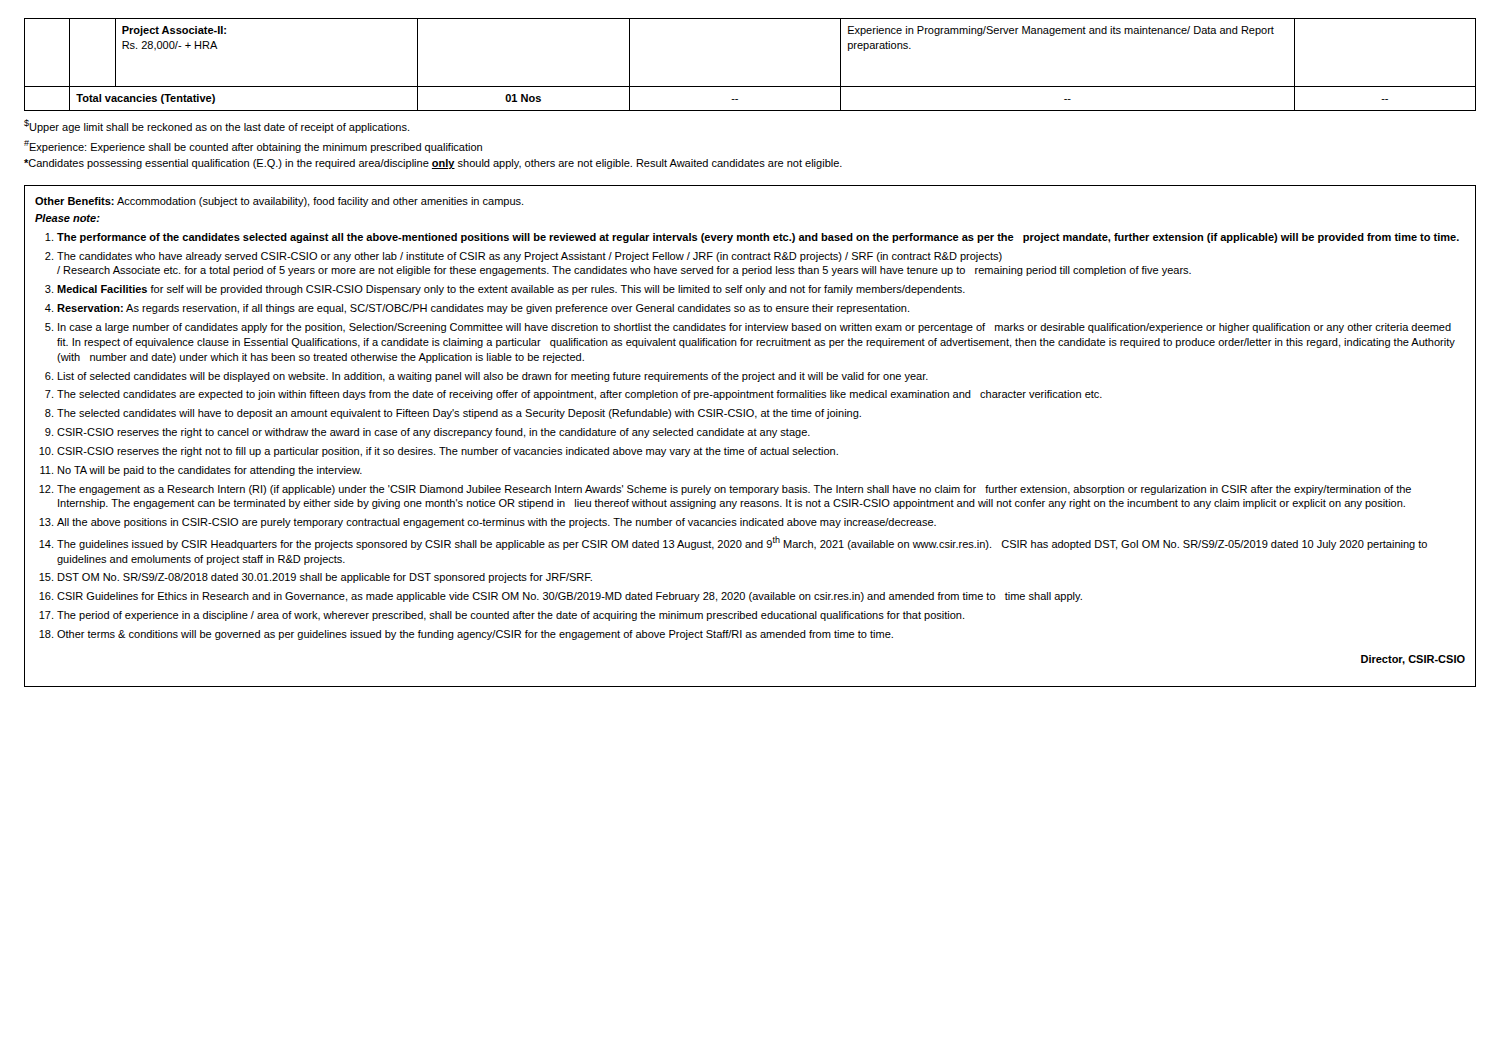| | | Project Associate-II: Rs. 28,000/- + HRA | | | Experience in Programming/Server Management and its maintenance/ Data and Report preparations. | |
| | Total vacancies (Tentative) | 01 Nos | -- | -- | -- |
$Upper age limit shall be reckoned as on the last date of receipt of applications.
#Experience: Experience shall be counted after obtaining the minimum prescribed qualification
*Candidates possessing essential qualification (E.Q.) in the required area/discipline only should apply, others are not eligible. Result Awaited candidates are not eligible.
Other Benefits: Accommodation (subject to availability), food facility and other amenities in campus.
Please note:
The performance of the candidates selected against all the above-mentioned positions will be reviewed at regular intervals (every month etc.) and based on the performance as per the project mandate, further extension (if applicable) will be provided from time to time.
The candidates who have already served CSIR-CSIO or any other lab / institute of CSIR as any Project Assistant / Project Fellow / JRF (in contract R&D projects) / SRF (in contract R&D projects) / Research Associate etc. for a total period of 5 years or more are not eligible for these engagements. The candidates who have served for a period less than 5 years will have tenure up to remaining period till completion of five years.
Medical Facilities for self will be provided through CSIR-CSIO Dispensary only to the extent available as per rules. This will be limited to self only and not for family members/dependents.
Reservation: As regards reservation, if all things are equal, SC/ST/OBC/PH candidates may be given preference over General candidates so as to ensure their representation.
In case a large number of candidates apply for the position, Selection/Screening Committee will have discretion to shortlist the candidates for interview based on written exam or percentage of marks or desirable qualification/experience or higher qualification or any other criteria deemed fit. In respect of equivalence clause in Essential Qualifications, if a candidate is claiming a particular qualification as equivalent qualification for recruitment as per the requirement of advertisement, then the candidate is required to produce order/letter in this regard, indicating the Authority (with number and date) under which it has been so treated otherwise the Application is liable to be rejected.
List of selected candidates will be displayed on website. In addition, a waiting panel will also be drawn for meeting future requirements of the project and it will be valid for one year.
The selected candidates are expected to join within fifteen days from the date of receiving offer of appointment, after completion of pre-appointment formalities like medical examination and character verification etc.
The selected candidates will have to deposit an amount equivalent to Fifteen Day's stipend as a Security Deposit (Refundable) with CSIR-CSIO, at the time of joining.
CSIR-CSIO reserves the right to cancel or withdraw the award in case of any discrepancy found, in the candidature of any selected candidate at any stage.
CSIR-CSIO reserves the right not to fill up a particular position, if it so desires. The number of vacancies indicated above may vary at the time of actual selection.
No TA will be paid to the candidates for attending the interview.
The engagement as a Research Intern (RI) (if applicable) under the 'CSIR Diamond Jubilee Research Intern Awards' Scheme is purely on temporary basis. The Intern shall have no claim for further extension, absorption or regularization in CSIR after the expiry/termination of the Internship. The engagement can be terminated by either side by giving one month's notice OR stipend in lieu thereof without assigning any reasons. It is not a CSIR-CSIO appointment and will not confer any right on the incumbent to any claim implicit or explicit on any position.
All the above positions in CSIR-CSIO are purely temporary contractual engagement co-terminus with the projects. The number of vacancies indicated above may increase/decrease.
The guidelines issued by CSIR Headquarters for the projects sponsored by CSIR shall be applicable as per CSIR OM dated 13 August, 2020 and 9th March, 2021 (available on www.csir.res.in). CSIR has adopted DST, GoI OM No. SR/S9/Z-05/2019 dated 10 July 2020 pertaining to guidelines and emoluments of project staff in R&D projects.
DST OM No. SR/S9/Z-08/2018 dated 30.01.2019 shall be applicable for DST sponsored projects for JRF/SRF.
CSIR Guidelines for Ethics in Research and in Governance, as made applicable vide CSIR OM No. 30/GB/2019-MD dated February 28, 2020 (available on csir.res.in) and amended from time to time shall apply.
The period of experience in a discipline / area of work, wherever prescribed, shall be counted after the date of acquiring the minimum prescribed educational qualifications for that position.
Other terms & conditions will be governed as per guidelines issued by the funding agency/CSIR for the engagement of above Project Staff/RI as amended from time to time.
Director, CSIR-CSIO